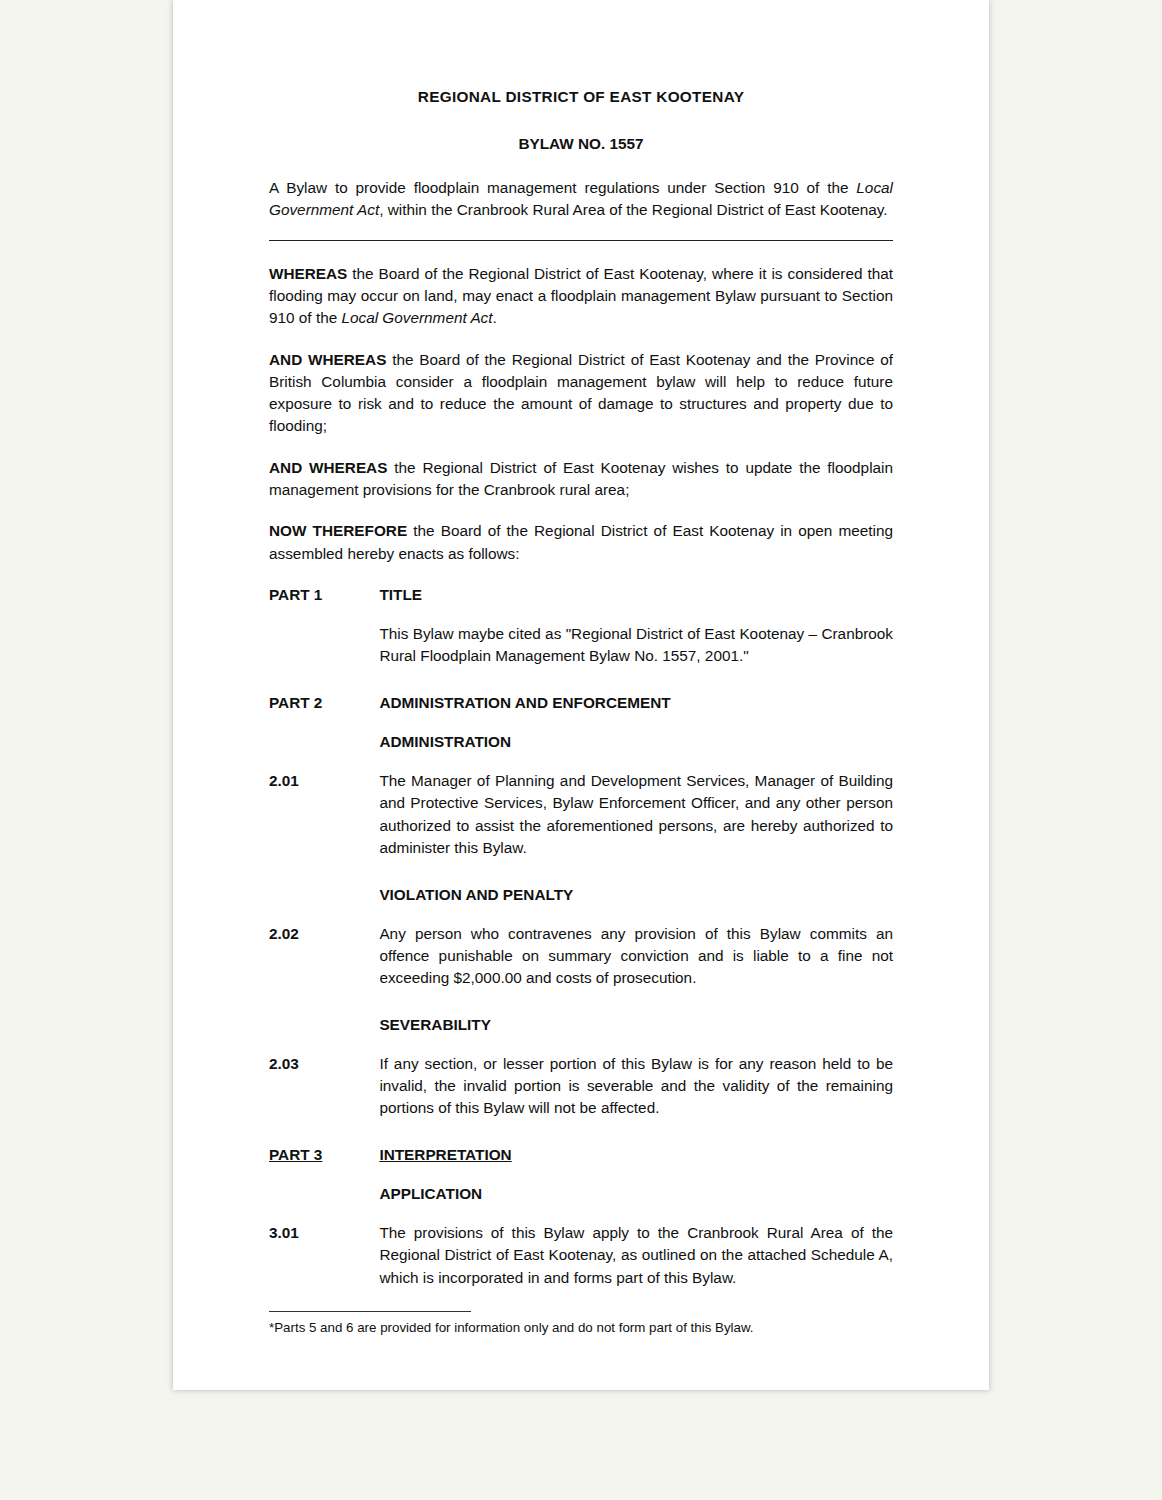REGIONAL DISTRICT OF EAST KOOTENAY
BYLAW NO. 1557
A Bylaw to provide floodplain management regulations under Section 910 of the Local Government Act, within the Cranbrook Rural Area of the Regional District of East Kootenay.
WHEREAS the Board of the Regional District of East Kootenay, where it is considered that flooding may occur on land, may enact a floodplain management Bylaw pursuant to Section 910 of the Local Government Act.
AND WHEREAS the Board of the Regional District of East Kootenay and the Province of British Columbia consider a floodplain management bylaw will help to reduce future exposure to risk and to reduce the amount of damage to structures and property due to flooding;
AND WHEREAS the Regional District of East Kootenay wishes to update the floodplain management provisions for the Cranbrook rural area;
NOW THEREFORE the Board of the Regional District of East Kootenay in open meeting assembled hereby enacts as follows:
PART 1
TITLE
This Bylaw maybe cited as "Regional District of East Kootenay – Cranbrook Rural Floodplain Management Bylaw No. 1557, 2001."
PART 2
ADMINISTRATION AND ENFORCEMENT
ADMINISTRATION
2.01
The Manager of Planning and Development Services, Manager of Building and Protective Services, Bylaw Enforcement Officer, and any other person authorized to assist the aforementioned persons, are hereby authorized to administer this Bylaw.
VIOLATION AND PENALTY
2.02
Any person who contravenes any provision of this Bylaw commits an offence punishable on summary conviction and is liable to a fine not exceeding $2,000.00 and costs of prosecution.
SEVERABILITY
2.03
If any section, or lesser portion of this Bylaw is for any reason held to be invalid, the invalid portion is severable and the validity of the remaining portions of this Bylaw will not be affected.
PART 3
INTERPRETATION
APPLICATION
3.01
The provisions of this Bylaw apply to the Cranbrook Rural Area of the Regional District of East Kootenay, as outlined on the attached Schedule A, which is incorporated in and forms part of this Bylaw.
*Parts 5 and 6 are provided for information only and do not form part of this Bylaw.